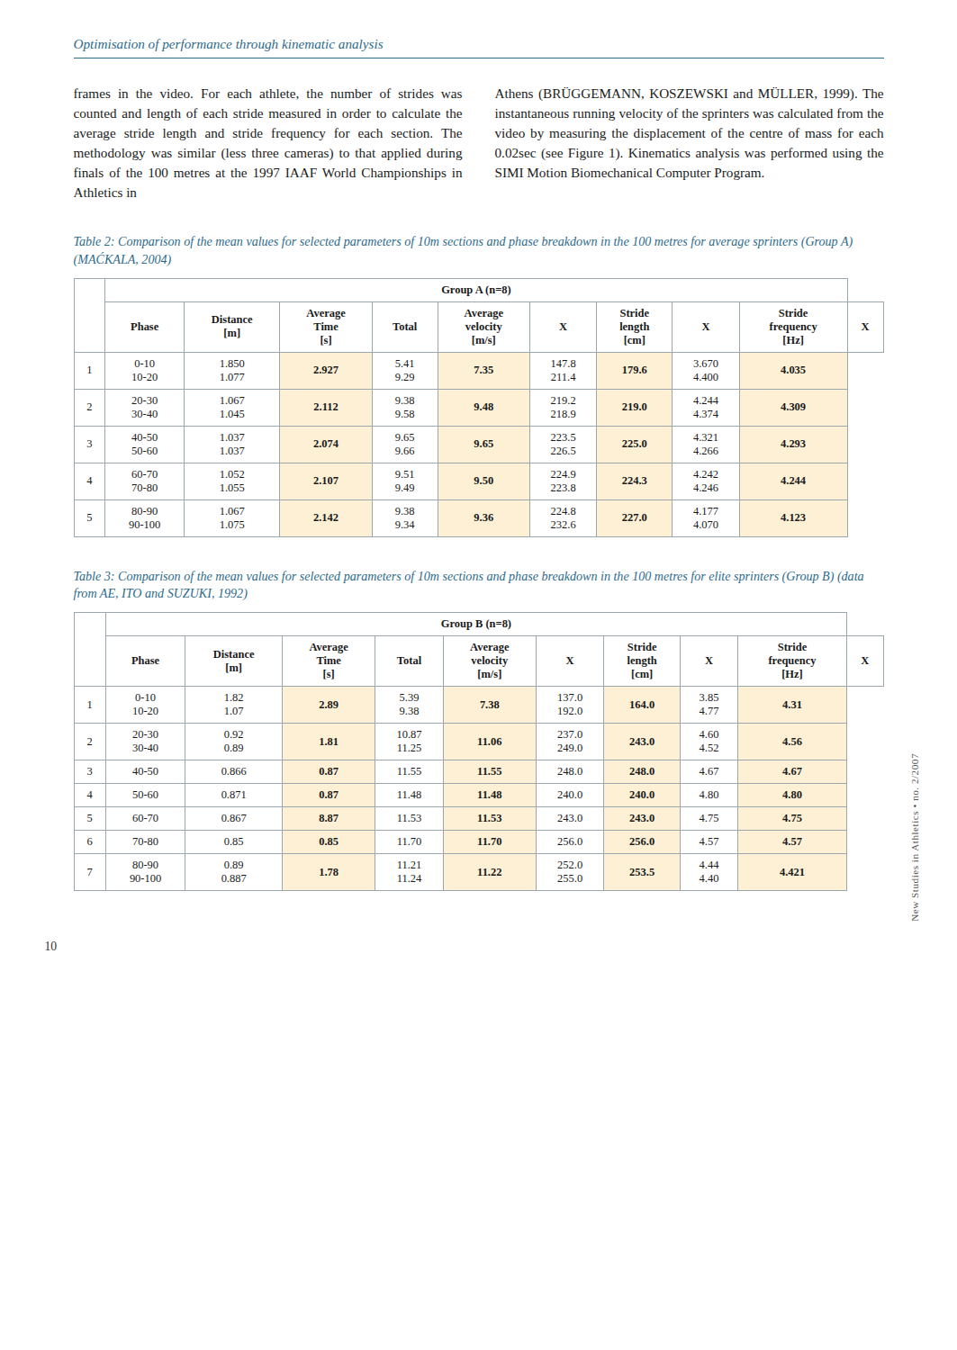Optimisation of performance through kinematic analysis
frames in the video. For each athlete, the number of strides was counted and length of each stride measured in order to calculate the average stride length and stride frequency for each section. The methodology was similar (less three cameras) to that applied during finals of the 100 metres at the 1997 IAAF World Championships in Athletics in
Athens (BRÜGGEMANN, KOSZEWSKI and MÜLLER, 1999). The instantaneous running velocity of the sprinters was calculated from the video by measuring the displacement of the centre of mass for each 0.02sec (see Figure 1). Kinematics analysis was performed using the SIMI Motion Biomechanical Computer Program.
Table 2: Comparison of the mean values for selected parameters of 10m sections and phase breakdown in the 100 metres for average sprinters (Group A) (MAĆKALA, 2004)
| | Group A (n=8) |
| --- | --- |
| Phase | Distance [m] | Average Time [s] | Total | Average velocity [m/s] | X | Stride length [cm] | X | Stride frequency [Hz] | X |
| 1 | 0-10 10-20 | 1.850 1.077 | 2.927 | 5.41 9.29 | 7.35 | 147.8 211.4 | 179.6 | 3.670 4.400 | 4.035 |
| 2 | 20-30 30-40 | 1.067 1.045 | 2.112 | 9.38 9.58 | 9.48 | 219.2 218.9 | 219.0 | 4.244 4.374 | 4.309 |
| 3 | 40-50 50-60 | 1.037 1.037 | 2.074 | 9.65 9.66 | 9.65 | 223.5 226.5 | 225.0 | 4.321 4.266 | 4.293 |
| 4 | 60-70 70-80 | 1.052 1.055 | 2.107 | 9.51 9.49 | 9.50 | 224.9 223.8 | 224.3 | 4.242 4.246 | 4.244 |
| 5 | 80-90 90-100 | 1.067 1.075 | 2.142 | 9.38 9.34 | 9.36 | 224.8 232.6 | 227.0 | 4.177 4.070 | 4.123 |
Table 3: Comparison of the mean values for selected parameters of 10m sections and phase breakdown in the 100 metres for elite sprinters (Group B) (data from AE, ITO and SUZUKI, 1992)
| | Group B (n=8) |
| --- | --- |
| Phase | Distance [m] | Average Time [s] | Total | Average velocity [m/s] | X | Stride length [cm] | X | Stride frequency [Hz] | X |
| 1 | 0-10 10-20 | 1.82 1.07 | 2.89 | 5.39 9.38 | 7.38 | 137.0 192.0 | 164.0 | 3.85 4.77 | 4.31 |
| 2 | 20-30 30-40 | 0.92 0.89 | 1.81 | 10.87 11.25 | 11.06 | 237.0 249.0 | 243.0 | 4.60 4.52 | 4.56 |
| 3 | 40-50 | 0.866 | 0.87 | 11.55 | 11.55 | 248.0 | 248.0 | 4.67 | 4.67 |
| 4 | 50-60 | 0.871 | 0.87 | 11.48 | 11.48 | 240.0 | 240.0 | 4.80 | 4.80 |
| 5 | 60-70 | 0.867 | 8.87 | 11.53 | 11.53 | 243.0 | 243.0 | 4.75 | 4.75 |
| 6 | 70-80 | 0.85 | 0.85 | 11.70 | 11.70 | 256.0 | 256.0 | 4.57 | 4.57 |
| 7 | 80-90 90-100 | 0.89 0.887 | 1.78 | 11.21 11.24 | 11.22 | 252.0 255.0 | 253.5 | 4.44 4.40 | 4.421 |
10
New Studies in Athletics • no. 2/2007